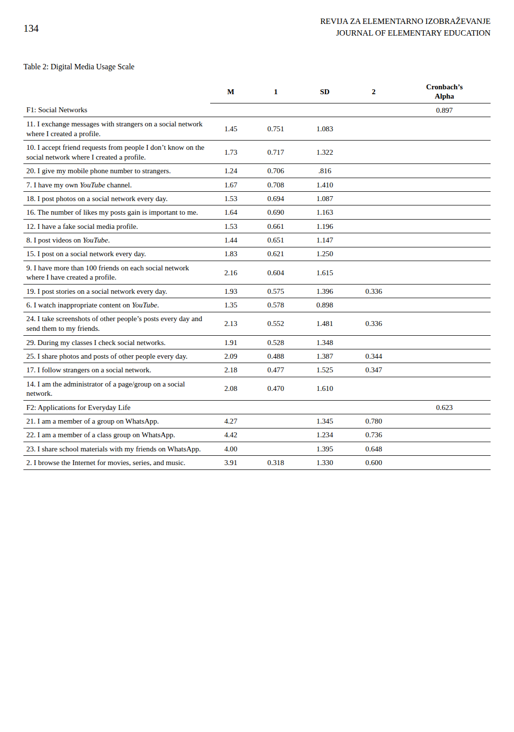134
REVIJA ZA ELEMENTARNO IZOBRAŽEVANJE
JOURNAL OF ELEMENTARY EDUCATION
Table 2: Digital Media Usage Scale
| | M | 1 | SD | 2 | Cronbach’s Alpha |
| --- | --- | --- | --- | --- | --- |
| F1: Social Networks | | | | | 0.897 |
| 11. I exchange messages with strangers on a social network where I created a profile. | 1.45 | 0.751 | 1.083 | | |
| 10. I accept friend requests from people I don’t know on the social network where I created a profile. | 1.73 | 0.717 | 1.322 | | |
| 20. I give my mobile phone number to strangers. | 1.24 | 0.706 | .816 | | |
| 7. I have my own YouTube channel. | 1.67 | 0.708 | 1.410 | | |
| 18. I post photos on a social network every day. | 1.53 | 0.694 | 1.087 | | |
| 16. The number of likes my posts gain is important to me. | 1.64 | 0.690 | 1.163 | | |
| 12. I have a fake social media profile. | 1.53 | 0.661 | 1.196 | | |
| 8. I post videos on YouTube . | 1.44 | 0.651 | 1.147 | | |
| 15. I post on a social network every day. | 1.83 | 0.621 | 1.250 | | |
| 9. I have more than 100 friends on each social network where I have created a profile. | 2.16 | 0.604 | 1.615 | | |
| 19. I post stories on a social network every day. | 1.93 | 0.575 | 1.396 | 0.336 | |
| 6. I watch inappropriate content on YouTube . | 1.35 | 0.578 | 0.898 | | |
| 24. I take screenshots of other people’s posts every day and send them to my friends. | 2.13 | 0.552 | 1.481 | 0.336 | |
| 29. During my classes I check social networks. | 1.91 | 0.528 | 1.348 | | |
| 25. I share photos and posts of other people every day. | 2.09 | 0.488 | 1.387 | 0.344 | |
| 17. I follow strangers on a social network. | 2.18 | 0.477 | 1.525 | 0.347 | |
| 14. I am the administrator of a page/group on a social network. | 2.08 | 0.470 | 1.610 | | |
| F2: Applications for Everyday Life | | | | | 0.623 |
| 21. I am a member of a group on WhatsApp. | 4.27 | | 1.345 | 0.780 | |
| 22. I am a member of a class group on WhatsApp. | 4.42 | | 1.234 | 0.736 | |
| 23. I share school materials with my friends on WhatsApp. | 4.00 | | 1.395 | 0.648 | |
| 2. I browse the Internet for movies, series, and music. | 3.91 | 0.318 | 1.330 | 0.600 | |